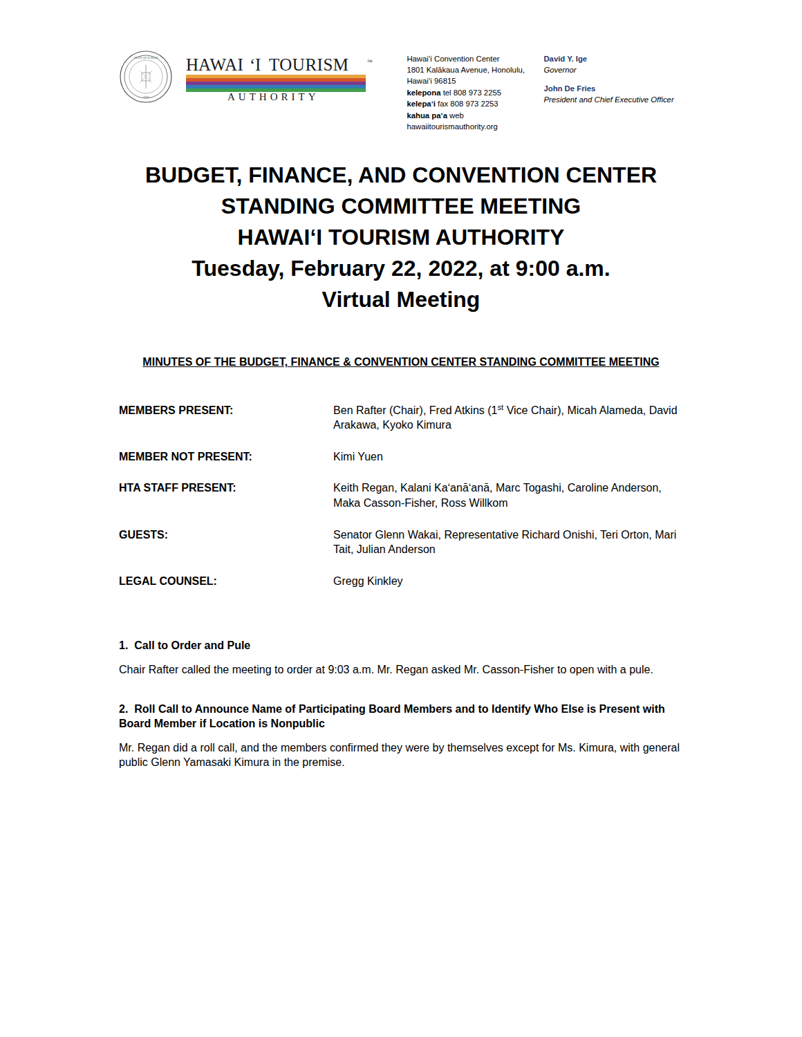STATE OF HAWAII 1959
H AWAI ʻ I TOURISM ™ AUTHORITY
Hawaiʻi Convention Center
1801 Kalākaua Avenue, Honolulu, Hawaiʻi 96815
kelepona tel 808 973 2255
kelepaʻi fax 808 973 2253
kahua paʻa web hawaiitourismauthority.org
David Y. Ige
Governor
John De Fries
President and Chief Executive Officer
BUDGET, FINANCE, AND CONVENTION CENTER STANDING COMMITTEE MEETING HAWAIʻI TOURISM AUTHORITY Tuesday, February 22, 2022, at 9:00 a.m. Virtual Meeting
MINUTES OF THE BUDGET, FINANCE & CONVENTION CENTER STANDING COMMITTEE MEETING
| MEMBERS PRESENT: | Ben Rafter (Chair), Fred Atkins (1 st Vice Chair), Micah Alameda, David Arakawa, Kyoko Kimura |
| MEMBER NOT PRESENT: | Kimi Yuen |
| HTA STAFF PRESENT: | Keith Regan, Kalani Kaʻanāʻanā, Marc Togashi, Caroline Anderson, Maka Casson-Fisher, Ross Willkom |
| GUESTS: | Senator Glenn Wakai, Representative Richard Onishi, Teri Orton, Mari Tait, Julian Anderson |
| LEGAL COUNSEL: | Gregg Kinkley |
1. Call to Order and Pule
Chair Rafter called the meeting to order at 9:03 a.m. Mr. Regan asked Mr. Casson-Fisher to open with a pule.
2. Roll Call to Announce Name of Participating Board Members and to Identify Who Else is Present with Board Member if Location is Nonpublic
Mr. Regan did a roll call, and the members confirmed they were by themselves except for Ms. Kimura, with general public Glenn Yamasaki Kimura in the premise.